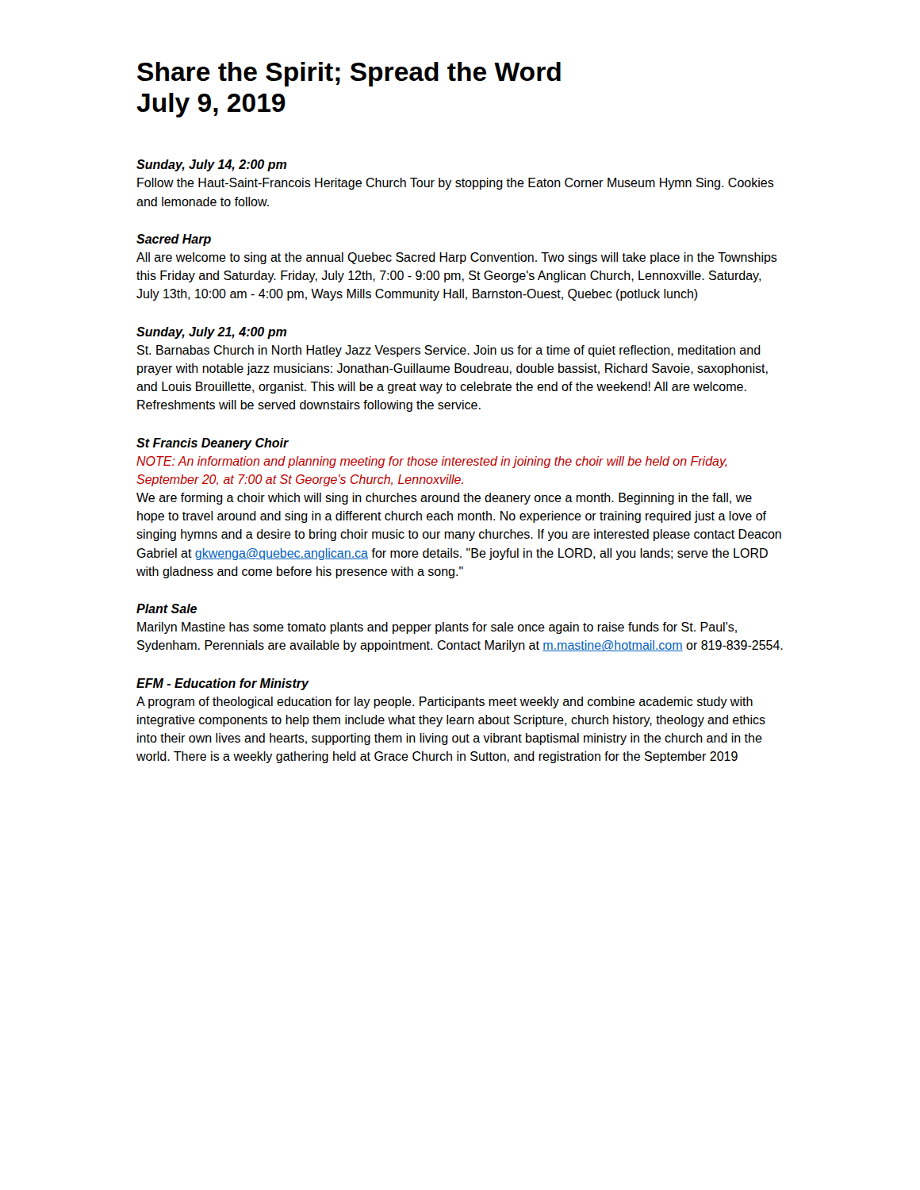Share the Spirit; Spread the Word
July 9, 2019
Sunday, July 14, 2:00 pm
Follow the Haut-Saint-Francois Heritage Church Tour by stopping the Eaton Corner Museum Hymn Sing. Cookies and lemonade to follow.
Sacred Harp
All are welcome to sing at the annual Quebec Sacred Harp Convention. Two sings will take place in the Townships this Friday and Saturday. Friday, July 12th, 7:00 - 9:00 pm, St George's Anglican Church, Lennoxville. Saturday, July 13th, 10:00 am - 4:00 pm, Ways Mills Community Hall, Barnston-Ouest, Quebec (potluck lunch)
Sunday, July 21, 4:00 pm
St. Barnabas Church in North Hatley Jazz Vespers Service. Join us for a time of quiet reflection, meditation and prayer with notable jazz musicians: Jonathan-Guillaume Boudreau, double bassist, Richard Savoie, saxophonist, and Louis Brouillette, organist. This will be a great way to celebrate the end of the weekend! All are welcome. Refreshments will be served downstairs following the service.
St Francis Deanery Choir
NOTE: An information and planning meeting for those interested in joining the choir will be held on Friday, September 20, at 7:00 at St George's Church, Lennoxville.
We are forming a choir which will sing in churches around the deanery once a month. Beginning in the fall, we hope to travel around and sing in a different church each month. No experience or training required just a love of singing hymns and a desire to bring choir music to our many churches. If you are interested please contact Deacon Gabriel at gkwenga@quebec.anglican.ca for more details. "Be joyful in the LORD, all you lands; serve the LORD with gladness and come before his presence with a song."
Plant Sale
Marilyn Mastine has some tomato plants and pepper plants for sale once again to raise funds for St. Paul's, Sydenham. Perennials are available by appointment. Contact Marilyn at m.mastine@hotmail.com or 819-839-2554.
EFM - Education for Ministry
A program of theological education for lay people. Participants meet weekly and combine academic study with integrative components to help them include what they learn about Scripture, church history, theology and ethics into their own lives and hearts, supporting them in living out a vibrant baptismal ministry in the church and in the world. There is a weekly gathering held at Grace Church in Sutton, and registration for the September 2019